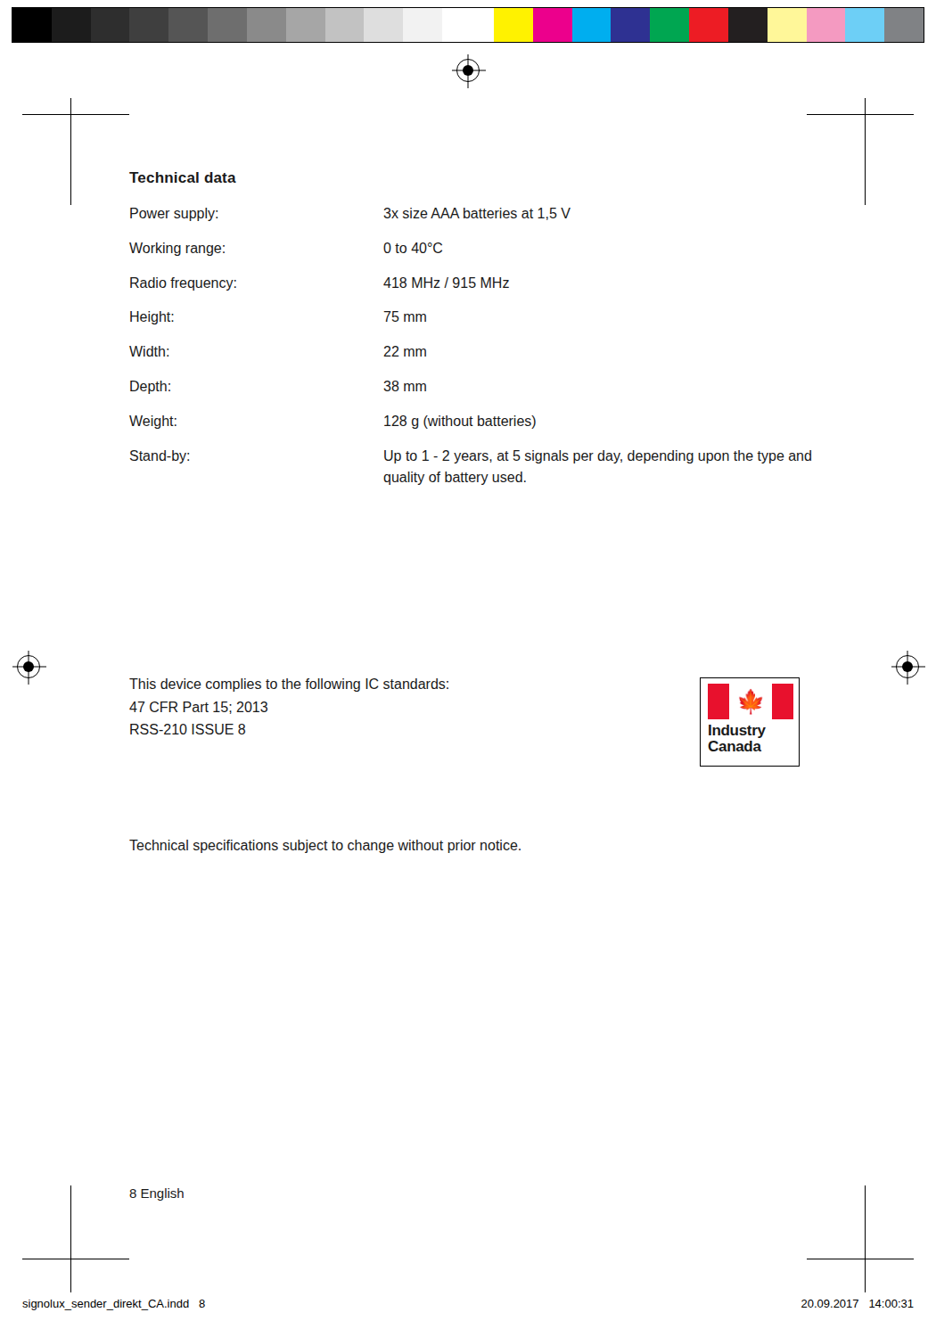Technical data
| Power supply: | 3x size AAA batteries at 1,5 V |
| Working range: | 0 to 40°C |
| Radio frequency: | 418 MHz / 915 MHz |
| Height: | 75 mm |
| Width: | 22 mm |
| Depth: | 38 mm |
| Weight: | 128 g (without batteries) |
| Stand-by: | Up to 1 - 2 years, at 5 signals per day, depending upon the type and quality of battery used. |
This device complies to the following IC standards:
47 CFR Part 15; 2013
RSS-210 ISSUE 8
🍁
Industry
Canada
Technical specifications subject to change without prior notice.
8 English
signolux_sender_direkt_CA.indd 8
20.09.2017 14:00:31